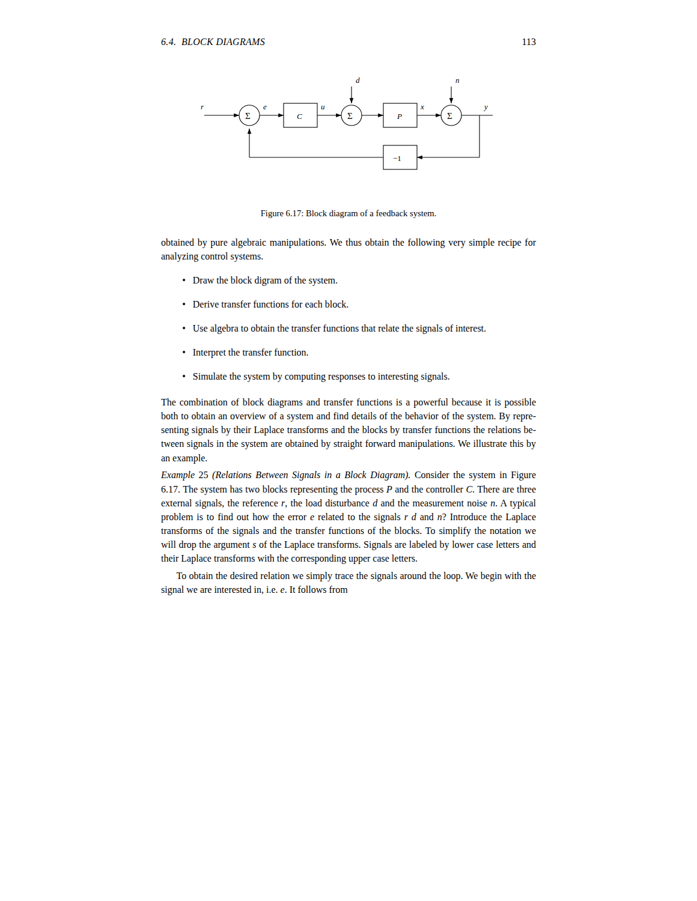6.4. BLOCK DIAGRAMS 113
r e u d x n y Σ Σ Σ C P −1
Figure 6.17: Block diagram of a feedback system.
obtained by pure algebraic manipulations. We thus obtain the following very simple recipe for analyzing control systems.
Draw the block digram of the system.
Derive transfer functions for each block.
Use algebra to obtain the transfer functions that relate the signals of interest.
Interpret the transfer function.
Simulate the system by computing responses to interesting signals.
The combination of block diagrams and transfer functions is a powerful because it is possible both to obtain an overview of a system and find details of the behavior of the system. By representing signals by their Laplace transforms and the blocks by transfer functions the relations between signals in the system are obtained by straight forward manipulations. We illustrate this by an example.
Example 25 (Relations Between Signals in a Block Diagram). Consider the system in Figure 6.17. The system has two blocks representing the process P and the controller C. There are three external signals, the reference r, the load disturbance d and the measurement noise n. A typical problem is to find out how the error e related to the signals r d and n? Introduce the Laplace transforms of the signals and the transfer functions of the blocks. To simplify the notation we will drop the argument s of the Laplace transforms. Signals are labeled by lower case letters and their Laplace transforms with the corresponding upper case letters.
To obtain the desired relation we simply trace the signals around the loop. We begin with the signal we are interested in, i.e. e. It follows from